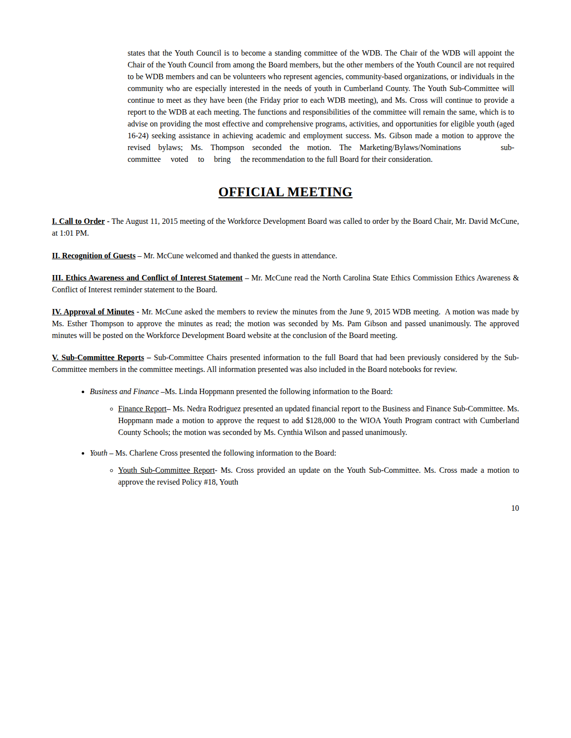states that the Youth Council is to become a standing committee of the WDB. The Chair of the WDB will appoint the Chair of the Youth Council from among the Board members, but the other members of the Youth Council are not required to be WDB members and can be volunteers who represent agencies, community-based organizations, or individuals in the community who are especially interested in the needs of youth in Cumberland County. The Youth Sub-Committee will continue to meet as they have been (the Friday prior to each WDB meeting), and Ms. Cross will continue to provide a report to the WDB at each meeting. The functions and responsibilities of the committee will remain the same, which is to advise on providing the most effective and comprehensive programs, activities, and opportunities for eligible youth (aged 16-24) seeking assistance in achieving academic and employment success. Ms. Gibson made a motion to approve the revised bylaws; Ms. Thompson seconded the motion. The Marketing/Bylaws/Nominations sub-committee voted to bring the recommendation to the full Board for their consideration.
OFFICIAL MEETING
I. Call to Order - The August 11, 2015 meeting of the Workforce Development Board was called to order by the Board Chair, Mr. David McCune, at 1:01 PM.
II. Recognition of Guests – Mr. McCune welcomed and thanked the guests in attendance.
III. Ethics Awareness and Conflict of Interest Statement – Mr. McCune read the North Carolina State Ethics Commission Ethics Awareness & Conflict of Interest reminder statement to the Board.
IV. Approval of Minutes - Mr. McCune asked the members to review the minutes from the June 9, 2015 WDB meeting. A motion was made by Ms. Esther Thompson to approve the minutes as read; the motion was seconded by Ms. Pam Gibson and passed unanimously. The approved minutes will be posted on the Workforce Development Board website at the conclusion of the Board meeting.
V. Sub-Committee Reports – Sub-Committee Chairs presented information to the full Board that had been previously considered by the Sub-Committee members in the committee meetings. All information presented was also included in the Board notebooks for review.
Business and Finance –Ms. Linda Hoppmann presented the following information to the Board:
Finance Report– Ms. Nedra Rodriguez presented an updated financial report to the Business and Finance Sub-Committee. Ms. Hoppmann made a motion to approve the request to add $128,000 to the WIOA Youth Program contract with Cumberland County Schools; the motion was seconded by Ms. Cynthia Wilson and passed unanimously.
Youth – Ms. Charlene Cross presented the following information to the Board:
Youth Sub-Committee Report- Ms. Cross provided an update on the Youth Sub-Committee. Ms. Cross made a motion to approve the revised Policy #18, Youth
10